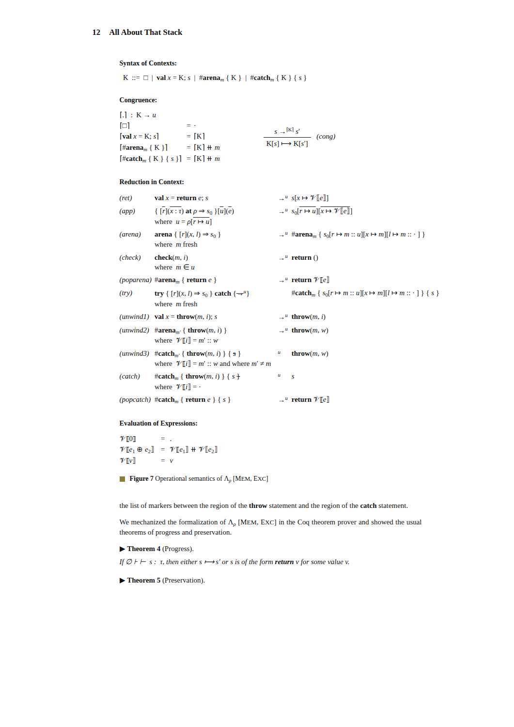12 All About That Stack
Syntax of Contexts:
K ::= □ | val x = K; s | #arena m { K } | #catch m { K } { s }
Congruence:
| ⌈.⌉ : K → u | | |
| ⌈□⌉ | = | · |
| ⌈ val x = K; s ⌉ | = | ⌈K⌉ |
| ⌈# arena m { K }⌉ | = | ⌈K⌉ ⧺ m |
| ⌈# catch m { K } { s }⌉ | = | ⌈K⌉ ⧺ m |
s →⌈K⌉ s′ K[s] ⟼ K[s′] (cong)
Reduction in Context:
| (ret) | val x = return e ; s | → u | s [ x ↦ 𝒱⟦ e ⟧] |
| (app) | { [ r ]( x : τ ) at ρ ⇒ s 0 }[ u ]( e ) where u = ρ [ r ↦ u ] | → u | s 0 [ r ↦ u ][ x ↦ 𝒱⟦ e ⟧ ] |
| (arena) | arena { [ r ]( x , l ) ⇒ s 0 } where m fresh | → u | # arena m { s 0 [ r ↦ m :: u ][ x ↦ m ][ l ↦ m :: · ] } |
| (check) | check ( m , i ) where m ∈ u | → u | return () |
| (poparena) | # arena m { return e } | → u | return 𝒱⟦ e ⟧ |
| (try) | try { [ r ]( x , l ) ⇒ s 0 } catch { → u } where m fresh | | # catch m { s 0 [ r ↦ m :: u ][ x ↦ m ][ l ↦ m :: · ] } { s } |
| (unwind1) | val x = throw ( m , i ); s | → u | throw ( m , i ) |
| (unwind2) | # arena m′ { throw ( m , i ) } where 𝒱⟦ i ⟧ = m ′ :: w | → u | throw ( m , w ) |
| (unwind3) | # catch m′ { throw ( m , i ) } { s } where 𝒱⟦ i ⟧ = m ′ :: w and where m ′ ≠ m | u | throw ( m , w ) |
| (catch) | # catch m { throw ( m , i ) } { s } where 𝒱⟦ i ⟧ = · | u | s |
| (popcatch) | # catch m { return e } { s } | → u | return 𝒱⟦ e ⟧ |
Evaluation of Expressions:
| 𝒱⟦0⟧ | = | . |
| 𝒱⟦ e 1 ⊕ e 2 ⟧ | = | 𝒱⟦ e 1 ⟧ ⧺ 𝒱⟦ e 2 ⟧ |
| 𝒱⟦ v ⟧ | = | v |
Figure 7 Operational semantics of Λρ [MEM, EXC]
the list of markers between the region of the throw statement and the region of the catch statement.
We mechanized the formalization of Λρ [MEM, EXC] in the Coq theorem prover and showed the usual theorems of progress and preservation.
▶ Theorem 4 (Progress).
If ∅ ⊦ ⊢ s : τ, then either s ⟼ s′ or s is of the form return v for some value v.
▶ Theorem 5 (Preservation).